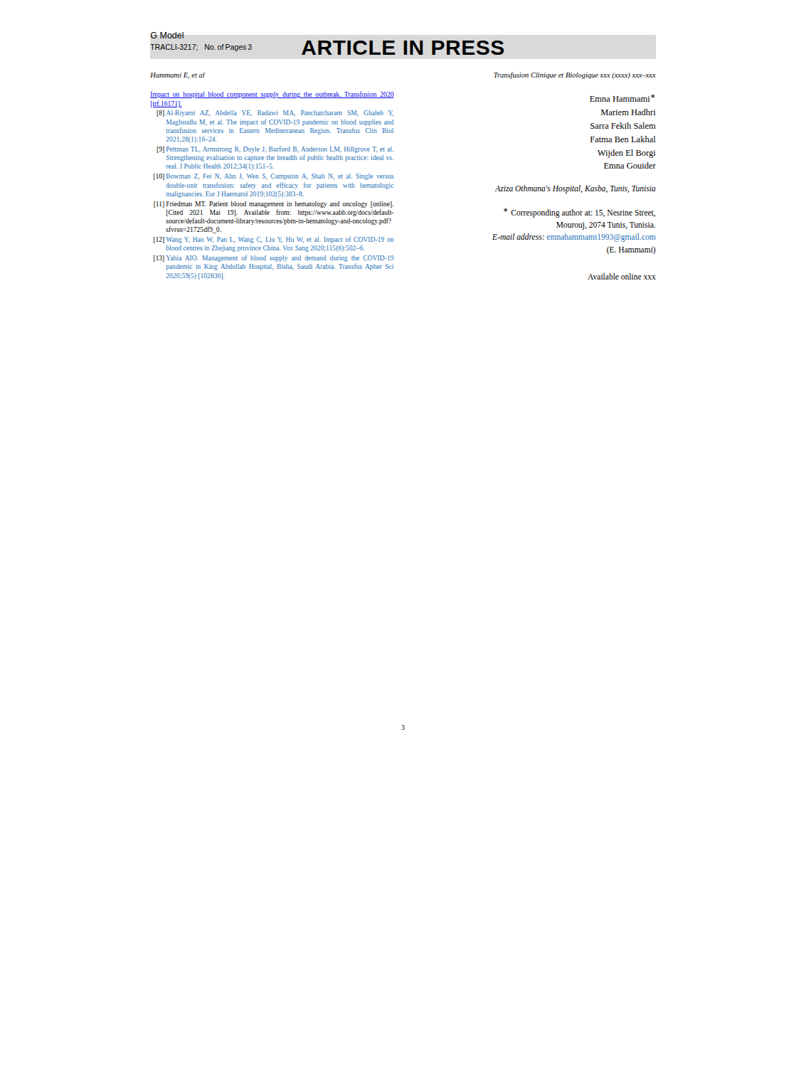G Model
TRACLI-3217; No. of Pages 3
ARTICLE IN PRESS
Hammami E, et al
Transfusion Clinique et Biologique xxx (xxxx) xxx–xxx
Impact on hospital blood component supply during the outbreak. Transfusion 2020 [trf.16171].
[8] Al-Riyami AZ, Abdella YE, Badawi MA, Panchatcharam SM, Ghaleb Y, Maghsudlu M, et al. The impact of COVID-19 pandemic on blood supplies and transfusion services in Eastern Mediterranean Region. Transfus Clin Biol 2021;28(1):16–24.
[9] Pettman TL, Armstrong R, Doyle J, Burford B, Anderson LM, Hillgrove T, et al. Strengthening evaluation to capture the breadth of public health practice: ideal vs. real. J Public Health 2012;34(1):151–5.
[10] Bowman Z, Fei N, Ahn J, Wen S, Cumpston A, Shah N, et al. Single versus double-unit transfusion: safety and efficacy for patients with hematologic malignancies. Eur J Haematol 2019;102(5):383–8.
[11] Friedman MT. Patient blood management in hematology and oncology [online]. [Cited 2021 Mai 19]. Available from: https://www.aabb.org/docs/default-source/default-document-library/resources/pbm-in-hematology-and-oncology.pdf?sfvrsn=21725df9_0.
[12] Wang Y, Han W, Pan L, Wang C, Liu Y, Hu W, et al. Impact of COVID-19 on blood centres in Zhejiang province China. Vox Sang 2020;115(6):502–6.
[13] Yahia AIO. Management of blood supply and demand during the COVID-19 pandemic in King Abdullah Hospital, Bisha, Saudi Arabia. Transfus Apher Sci 2020;59(5) [102836].
Emna Hammami∗ Mariem Hadhri Sarra Fekih Salem Fatma Ben Lakhal Wijden El Borgi Emna Gouider
Aziza Othmana's Hospital, Kasba, Tunis, Tunisia
∗ Corresponding author at: 15, Nesrine Street,
Mourouj, 2074 Tunis, Tunisia.
E-mail address: emnahammami1993@gmail.com
(E. Hammami)
Available online xxx
3